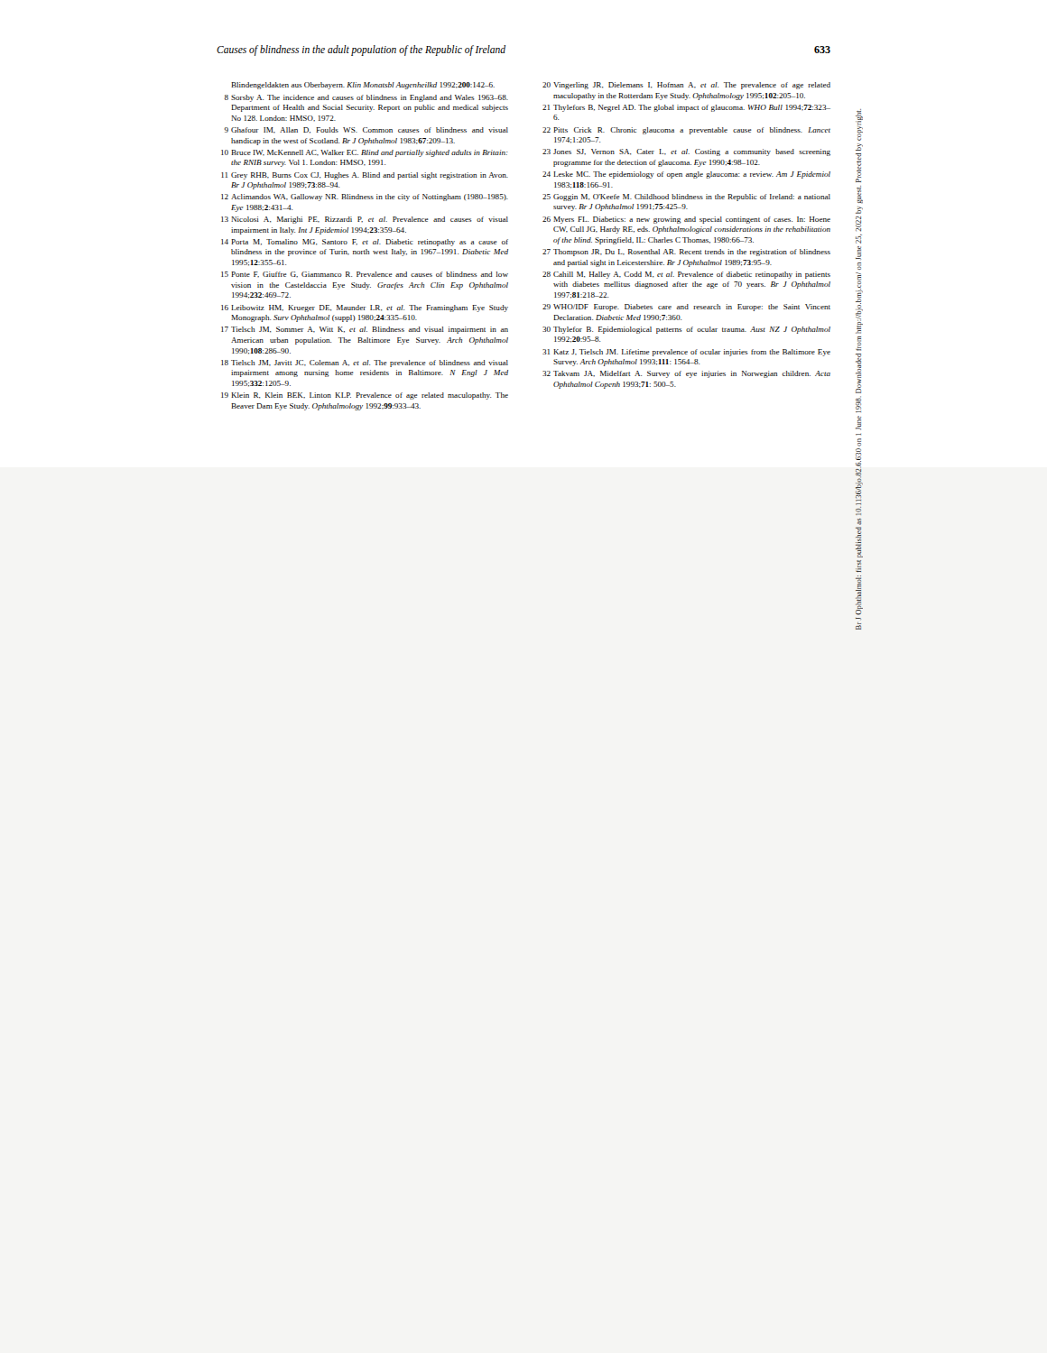Causes of blindness in the adult population of the Republic of Ireland 633
Blindengeldakten aus Oberbayern. Klin Monatsbl Augenheilkd 1992;200:142–6.
8 Sorsby A. The incidence and causes of blindness in England and Wales 1963–68. Department of Health and Social Security. Report on public and medical subjects No 128. London: HMSO, 1972.
9 Ghafour IM, Allan D, Foulds WS. Common causes of blindness and visual handicap in the west of Scotland. Br J Ophthalmol 1983;67:209–13.
10 Bruce IW, McKennell AC, Walker EC. Blind and partially sighted adults in Britain: the RNIB survey. Vol 1. London: HMSO, 1991.
11 Grey RHB, Burns Cox CJ, Hughes A. Blind and partial sight registration in Avon. Br J Ophthalmol 1989;73:88–94.
12 Aclimandos WA, Galloway NR. Blindness in the city of Nottingham (1980–1985). Eye 1988;2:431–4.
13 Nicolosi A, Marighi PE, Rizzardi P, et al. Prevalence and causes of visual impairment in Italy. Int J Epidemiol 1994;23:359–64.
14 Porta M, Tomalino MG, Santoro F, et al. Diabetic retinopathy as a cause of blindness in the province of Turin, north west Italy, in 1967–1991. Diabetic Med 1995;12:355–61.
15 Ponte F, Giuffre G, Giammanco R. Prevalence and causes of blindness and low vision in the Casteldaccia Eye Study. Graefes Arch Clin Exp Ophthalmol 1994;232:469–72.
16 Leibowitz HM, Krueger DE, Maunder LR, et al. The Framingham Eye Study Monograph. Surv Ophthalmol (suppl) 1980;24:335–610.
17 Tielsch JM, Sommer A, Witt K, et al. Blindness and visual impairment in an American urban population. The Baltimore Eye Survey. Arch Ophthalmol 1990;108:286–90.
18 Tielsch JM, Javitt JC, Coleman A, et al. The prevalence of blindness and visual impairment among nursing home residents in Baltimore. N Engl J Med 1995;332:1205–9.
19 Klein R, Klein BEK, Linton KLP. Prevalence of age related maculopathy. The Beaver Dam Eye Study. Ophthalmology 1992;99:933–43.
20 Vingerling JR, Dielemans I, Hofman A, et al. The prevalence of age related maculopathy in the Rotterdam Eye Study. Ophthalmology 1995;102:205–10.
21 Thylefors B, Negrel AD. The global impact of glaucoma. WHO Bull 1994;72:323–6.
22 Pitts Crick R. Chronic glaucoma a preventable cause of blindness. Lancet 1974;1:205–7.
23 Jones SJ, Vernon SA, Cater L, et al. Costing a community based screening programme for the detection of glaucoma. Eye 1990;4:98–102.
24 Leske MC. The epidemiology of open angle glaucoma: a review. Am J Epidemiol 1983;118:166–91.
25 Goggin M, O'Keefe M. Childhood blindness in the Republic of Ireland: a national survey. Br J Ophthalmol 1991;75:425–9.
26 Myers FL. Diabetics: a new growing and special contingent of cases. In: Hoene CW, Cull JG, Hardy RE, eds. Ophthalmological considerations in the rehabilitation of the blind. Springfield, IL: Charles C Thomas, 1980:66–73.
27 Thompson JR, Du L, Rosenthal AR. Recent trends in the registration of blindness and partial sight in Leicestershire. Br J Ophthalmol 1989;73:95–9.
28 Cahill M, Halley A, Codd M, et al. Prevalence of diabetic retinopathy in patients with diabetes mellitus diagnosed after the age of 70 years. Br J Ophthalmol 1997;81:218–22.
29 WHO/IDF Europe. Diabetes care and research in Europe: the Saint Vincent Declaration. Diabetic Med 1990;7:360.
30 Thylefor B. Epidemiological patterns of ocular trauma. Aust NZ J Ophthalmol 1992;20:95–8.
31 Katz J, Tielsch JM. Lifetime prevalence of ocular injuries from the Baltimore Eye Survey. Arch Ophthalmol 1993;111: 1564–8.
32 Takvam JA, Midelfart A. Survey of eye injuries in Norwegian children. Acta Ophthalmol Copenh 1993;71: 500–5.
Br J Ophthalmol: first published as 10.1136/bjo.82.6.630 on 1 June 1998. Downloaded from http://bjo.bmj.com/ on June 25, 2022 by guest. Protected by copyright.